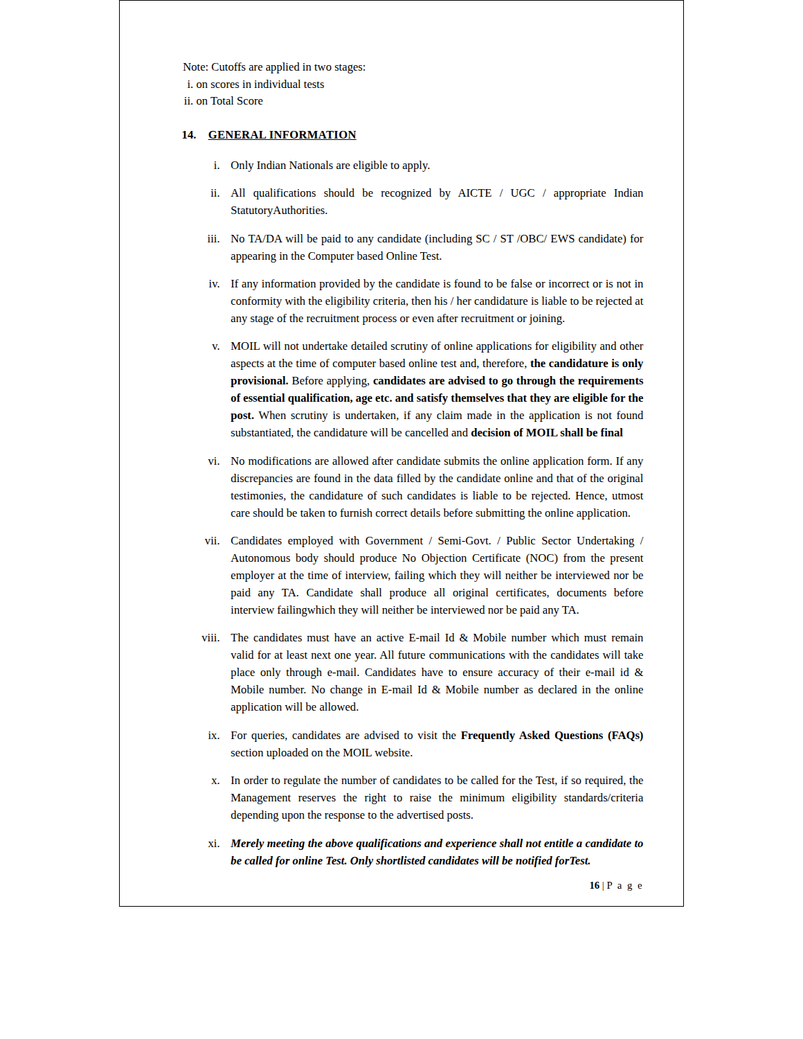Note: Cutoffs are applied in two stages:
on scores in individual tests
on Total Score
14. GENERAL INFORMATION
Only Indian Nationals are eligible to apply.
All qualifications should be recognized by AICTE / UGC / appropriate Indian StatutoryAuthorities.
No TA/DA will be paid to any candidate (including SC / ST /OBC/ EWS candidate) for appearing in the Computer based Online Test.
If any information provided by the candidate is found to be false or incorrect or is not in conformity with the eligibility criteria, then his / her candidature is liable to be rejected at any stage of the recruitment process or even after recruitment or joining.
MOIL will not undertake detailed scrutiny of online applications for eligibility and other aspects at the time of computer based online test and, therefore, the candidature is only provisional. Before applying, candidates are advised to go through the requirements of essential qualification, age etc. and satisfy themselves that they are eligible for the post. When scrutiny is undertaken, if any claim made in the application is not found substantiated, the candidature will be cancelled and decision of MOIL shall be final
No modifications are allowed after candidate submits the online application form. If any discrepancies are found in the data filled by the candidate online and that of the original testimonies, the candidature of such candidates is liable to be rejected. Hence, utmost care should be taken to furnish correct details before submitting the online application.
Candidates employed with Government / Semi-Govt. / Public Sector Undertaking / Autonomous body should produce No Objection Certificate (NOC) from the present employer at the time of interview, failing which they will neither be interviewed nor be paid any TA. Candidate shall produce all original certificates, documents before interview failingwhich they will neither be interviewed nor be paid any TA.
The candidates must have an active E-mail Id & Mobile number which must remain valid for at least next one year. All future communications with the candidates will take place only through e-mail. Candidates have to ensure accuracy of their e-mail id & Mobile number. No change in E-mail Id & Mobile number as declared in the online application will be allowed.
For queries, candidates are advised to visit the Frequently Asked Questions (FAQs) section uploaded on the MOIL website.
In order to regulate the number of candidates to be called for the Test, if so required, the Management reserves the right to raise the minimum eligibility standards/criteria depending upon the response to the advertised posts.
Merely meeting the above qualifications and experience shall not entitle a candidate to be called for online Test. Only shortlisted candidates will be notified forTest.
16 | P a g e